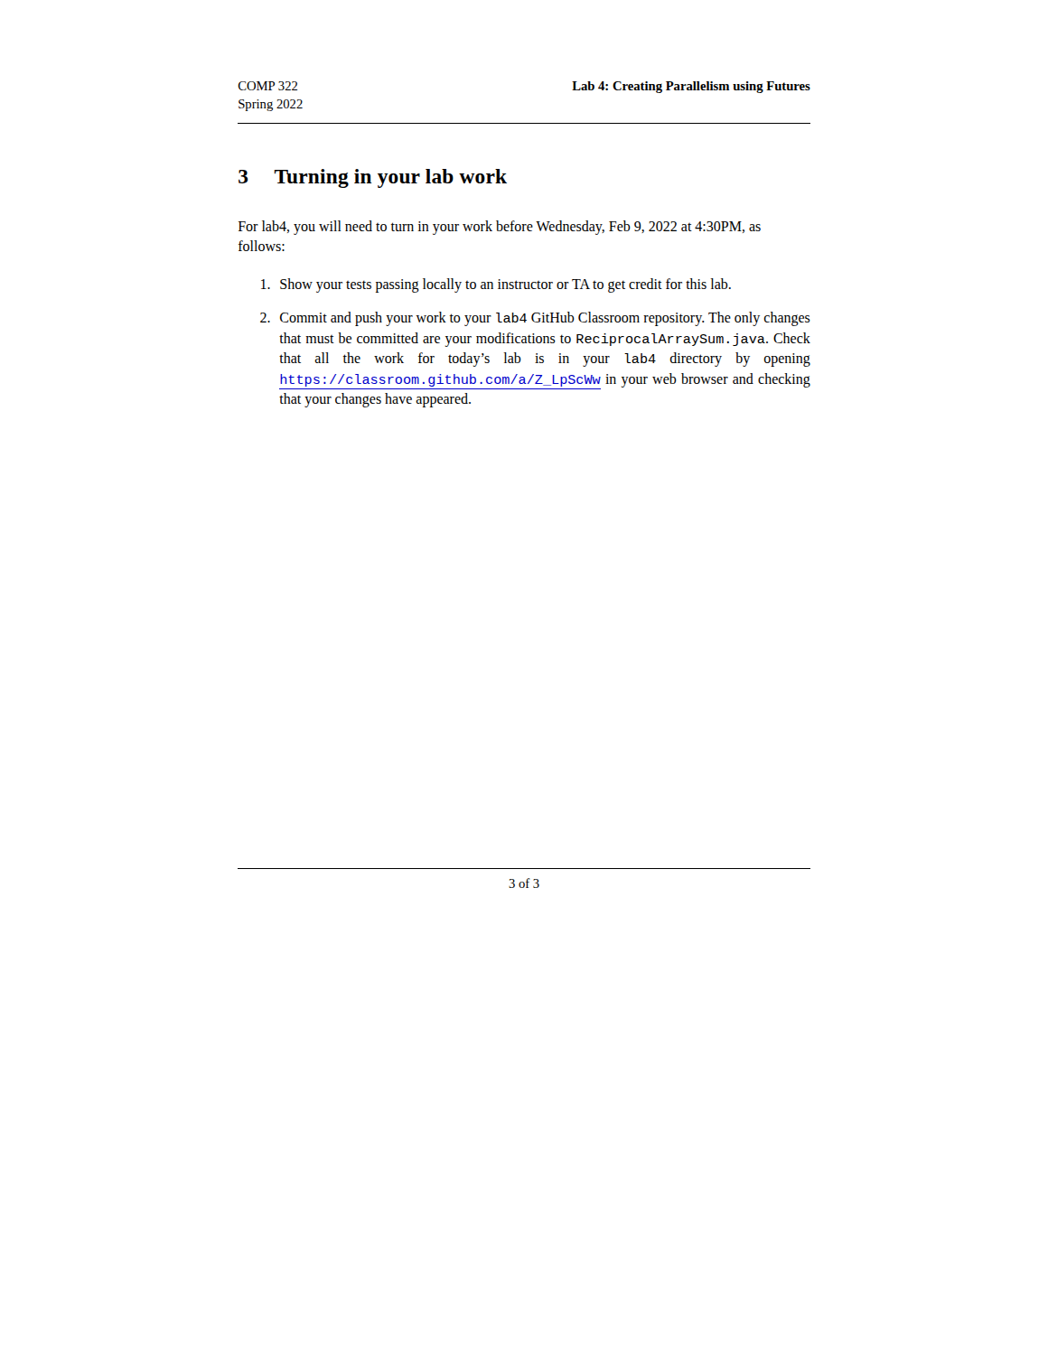COMP 322
Spring 2022
Lab 4: Creating Parallelism using Futures
3 Turning in your lab work
For lab4, you will need to turn in your work before Wednesday, Feb 9, 2022 at 4:30PM, as follows:
Show your tests passing locally to an instructor or TA to get credit for this lab.
Commit and push your work to your lab4 GitHub Classroom repository. The only changes that must be committed are your modifications to ReciprocalArraySum.java. Check that all the work for today’s lab is in your lab4 directory by opening https://classroom.github.com/a/Z_LpScWw in your web browser and checking that your changes have appeared.
3 of 3